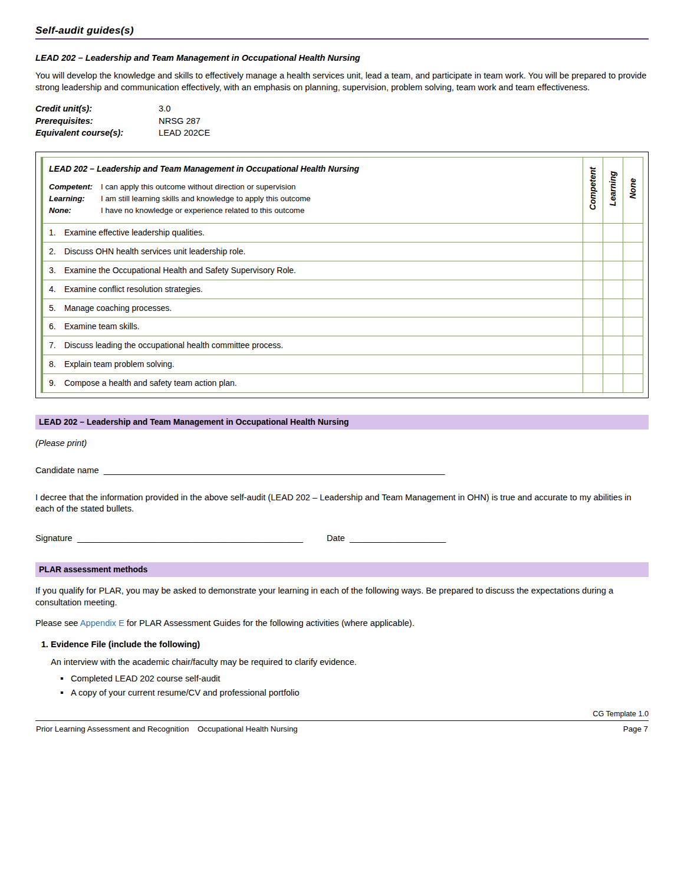Self-audit guides(s)
LEAD 202 – Leadership and Team Management in Occupational Health Nursing
You will develop the knowledge and skills to effectively manage a health services unit, lead a team, and participate in team work. You will be prepared to provide strong leadership and communication effectively, with an emphasis on planning, supervision, problem solving, team work and team effectiveness.
| Credit unit(s): | 3.0 |
| Prerequisites: | NRSG 287 |
| Equivalent course(s): | LEAD 202CE |
| LEAD 202 – Leadership and Team Management in Occupational Health Nursing / Competent: / I can apply this outcome without direction or supervision / / Learning: / I am still learning skills and knowledge to apply this outcome / / None: / I have no knowledge or experience related to this outcome / | Competent | Learning | None |
| 1. Examine effective leadership qualities. | | | |
| 2. Discuss OHN health services unit leadership role. | | | |
| 3. Examine the Occupational Health and Safety Supervisory Role. | | | |
| 4. Examine conflict resolution strategies. | | | |
| 5. Manage coaching processes. | | | |
| 6. Examine team skills. | | | |
| 7. Discuss leading the occupational health committee process. | | | |
| 8. Explain team problem solving. | | | |
| 9. Compose a health and safety team action plan. | | | |
LEAD 202 – Leadership and Team Management in Occupational Health Nursing
(Please print)
Candidate name _______________________________________________________________________
I decree that the information provided in the above self-audit (LEAD 202 – Leadership and Team Management in OHN) is true and accurate to my abilities in each of the stated bullets.
Signature _______________________________________________ Date ____________________
PLAR assessment methods
If you qualify for PLAR, you may be asked to demonstrate your learning in each of the following ways. Be prepared to discuss the expectations during a consultation meeting.
Please see Appendix E for PLAR Assessment Guides for the following activities (where applicable).
Evidence File (include the following)
An interview with the academic chair/faculty may be required to clarify evidence.
Completed LEAD 202 course self-audit
A copy of your current resume/CV and professional portfolio
CG Template 1.0
| Prior Learning Assessment and Recognition Occupational Health Nursing | Page 7 |